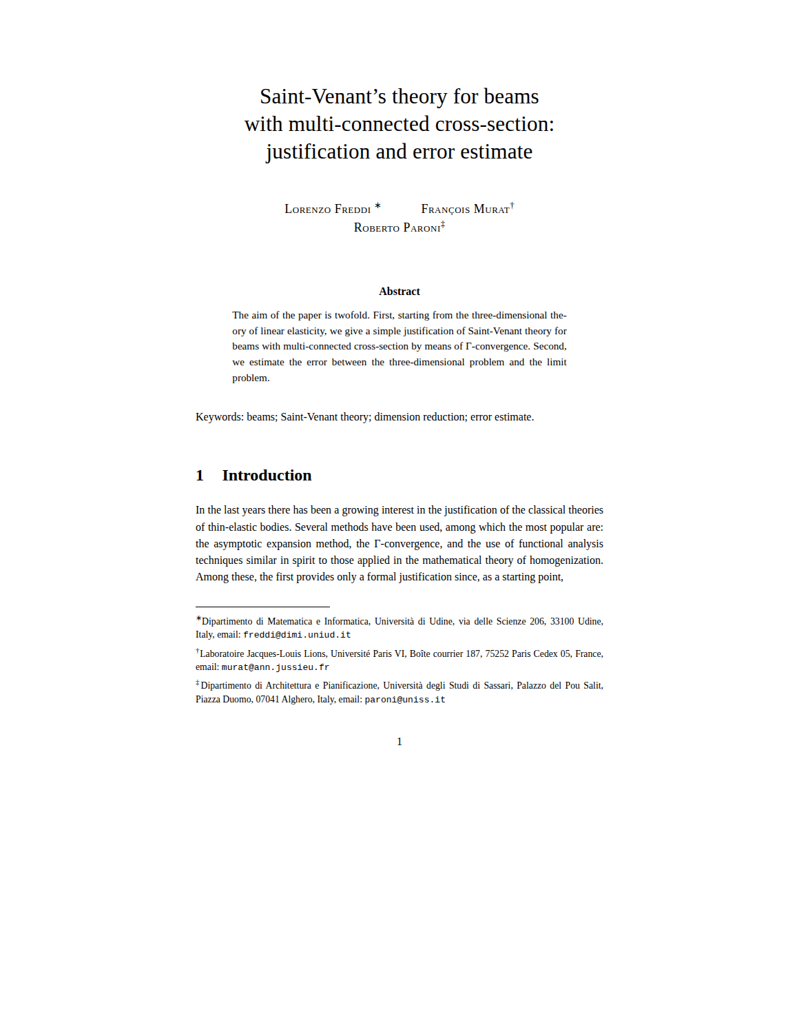Saint-Venant’s theory for beams
with multi-connected cross-section:
justification and error estimate
Lorenzo Freddi ∗ François Murat† Roberto Paroni‡
Abstract
The aim of the paper is twofold. First, starting from the three-dimensional theory of linear elasticity, we give a simple justification of Saint-Venant theory for beams with multi-connected cross-section by means of Γ-convergence. Second, we estimate the error between the three-dimensional problem and the limit problem.
Keywords: beams; Saint-Venant theory; dimension reduction; error estimate.
1 Introduction
In the last years there has been a growing interest in the justification of the classical theories of thin-elastic bodies. Several methods have been used, among which the most popular are: the asymptotic expansion method, the Γ-convergence, and the use of functional analysis techniques similar in spirit to those applied in the mathematical theory of homogenization. Among these, the first provides only a formal justification since, as a starting point,
∗Dipartimento di Matematica e Informatica, Università di Udine, via delle Scienze 206, 33100 Udine, Italy, email: freddi@dimi.uniud.it
†Laboratoire Jacques-Louis Lions, Université Paris VI, Boîte courrier 187, 75252 Paris Cedex 05, France, email: murat@ann.jussieu.fr
‡Dipartimento di Architettura e Pianificazione, Università degli Studi di Sassari, Palazzo del Pou Salit, Piazza Duomo, 07041 Alghero, Italy, email: paroni@uniss.it
1